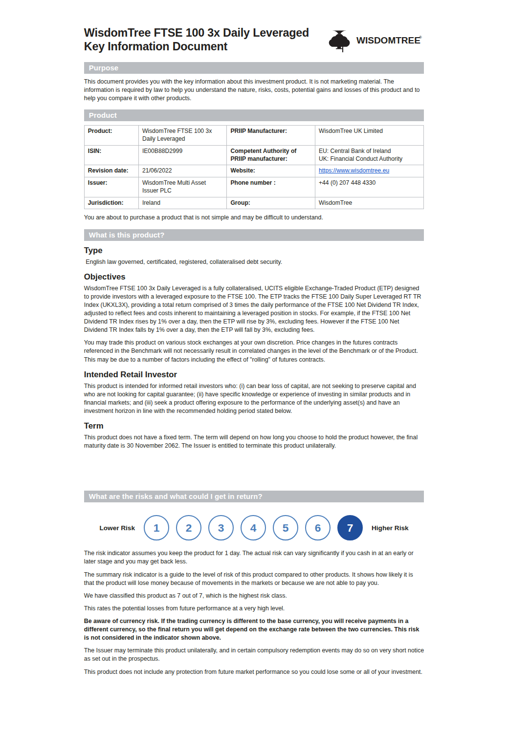WisdomTree FTSE 100 3x Daily Leveraged
Key Information Document
WISDOMTREE ®
Purpose
This document provides you with the key information about this investment product. It is not marketing material. The information is required by law to help you understand the nature, risks, costs, potential gains and losses of this product and to help you compare it with other products.
Product
| Product: | WisdomTree FTSE 100 3x Daily Leveraged | PRIIP Manufacturer: | WisdomTree UK Limited |
| ISIN: | IE00B88D2999 | Competent Authority of PRIIP manufacturer: | EU: Central Bank of Ireland UK: Financial Conduct Authority |
| Revision date: | 21/06/2022 | Website: | https://www.wisdomtree.eu |
| Issuer: | WisdomTree Multi Asset Issuer PLC | Phone number : | +44 (0) 207 448 4330 |
| Jurisdiction: | Ireland | Group: | WisdomTree |
You are about to purchase a product that is not simple and may be difficult to understand.
What is this product?
Type
English law governed, certificated, registered, collateralised debt security.
Objectives
WisdomTree FTSE 100 3x Daily Leveraged is a fully collateralised, UCITS eligible Exchange-Traded Product (ETP) designed to provide investors with a leveraged exposure to the FTSE 100. The ETP tracks the FTSE 100 Daily Super Leveraged RT TR Index (UKXL3X), providing a total return comprised of 3 times the daily performance of the FTSE 100 Net Dividend TR Index, adjusted to reflect fees and costs inherent to maintaining a leveraged position in stocks. For example, if the FTSE 100 Net Dividend TR Index rises by 1% over a day, then the ETP will rise by 3%, excluding fees. However if the FTSE 100 Net Dividend TR Index falls by 1% over a day, then the ETP will fall by 3%, excluding fees.
You may trade this product on various stock exchanges at your own discretion. Price changes in the futures contracts referenced in the Benchmark will not necessarily result in correlated changes in the level of the Benchmark or of the Product. This may be due to a number of factors including the effect of "rolling" of futures contracts.
Intended Retail Investor
This product is intended for informed retail investors who: (i) can bear loss of capital, are not seeking to preserve capital and who are not looking for capital guarantee; (ii) have specific knowledge or experience of investing in similar products and in financial markets; and (iii) seek a product offering exposure to the performance of the underlying asset(s) and have an investment horizon in line with the recommended holding period stated below.
Term
This product does not have a fixed term. The term will depend on how long you choose to hold the product however, the final maturity date is 30 November 2062. The Issuer is entitled to terminate this product unilaterally.
What are the risks and what could I get in return?
Lower Risk
1
2
3
4
5
6
7
Higher Risk
The risk indicator assumes you keep the product for 1 day. The actual risk can vary significantly if you cash in at an early or later stage and you may get back less.
The summary risk indicator is a guide to the level of risk of this product compared to other products. It shows how likely it is that the product will lose money because of movements in the markets or because we are not able to pay you.
We have classified this product as 7 out of 7, which is the highest risk class.
This rates the potential losses from future performance at a very high level.
Be aware of currency risk. If the trading currency is different to the base currency, you will receive payments in a different currency, so the final return you will get depend on the exchange rate between the two currencies. This risk is not considered in the indicator shown above.
The Issuer may terminate this product unilaterally, and in certain compulsory redemption events may do so on very short notice as set out in the prospectus.
This product does not include any protection from future market performance so you could lose some or all of your investment.